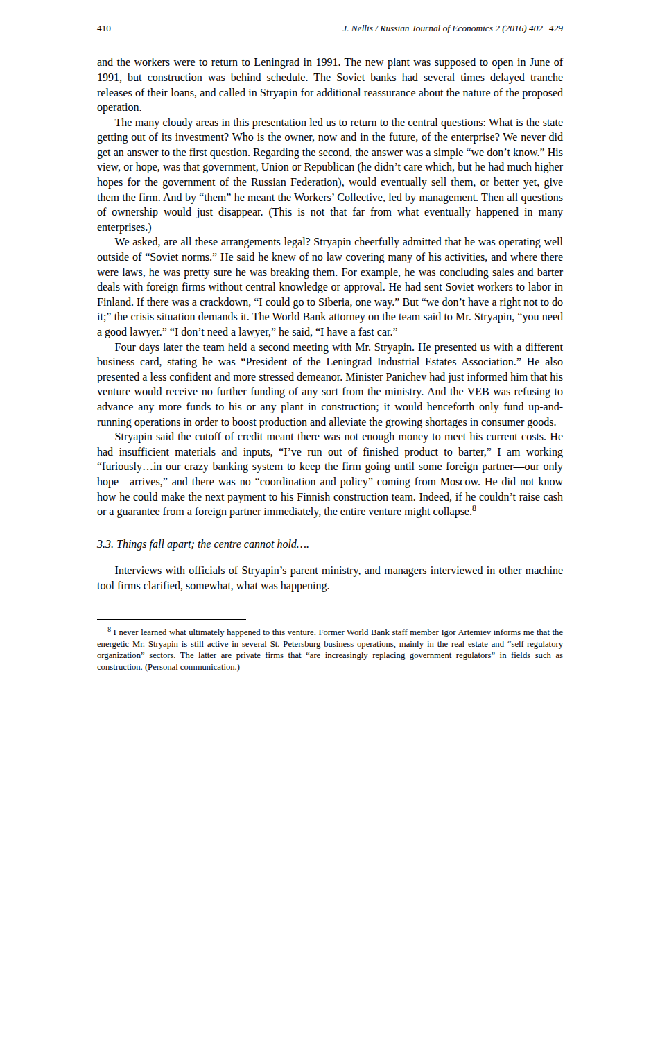410 J. Nellis / Russian Journal of Economics 2 (2016) 402−429
and the workers were to return to Leningrad in 1991. The new plant was supposed to open in June of 1991, but construction was behind schedule. The Soviet banks had several times delayed tranche releases of their loans, and called in Stryapin for additional reassurance about the nature of the proposed operation.
The many cloudy areas in this presentation led us to return to the central questions: What is the state getting out of its investment? Who is the owner, now and in the future, of the enterprise? We never did get an answer to the first question. Regarding the second, the answer was a simple “we don’t know.” His view, or hope, was that government, Union or Republican (he didn’t care which, but he had much higher hopes for the government of the Russian Federation), would eventually sell them, or better yet, give them the firm. And by “them” he meant the Workers’ Collective, led by management. Then all questions of ownership would just disappear. (This is not that far from what eventually happened in many enterprises.)
We asked, are all these arrangements legal? Stryapin cheerfully admitted that he was operating well outside of “Soviet norms.” He said he knew of no law covering many of his activities, and where there were laws, he was pretty sure he was breaking them. For example, he was concluding sales and barter deals with foreign firms without central knowledge or approval. He had sent Soviet workers to labor in Finland. If there was a crackdown, “I could go to Siberia, one way.” But “we don’t have a right not to do it;” the crisis situation demands it. The World Bank attorney on the team said to Mr. Stryapin, “you need a good lawyer.” “I don’t need a lawyer,” he said, “I have a fast car.”
Four days later the team held a second meeting with Mr. Stryapin. He presented us with a different business card, stating he was “President of the Leningrad Industrial Estates Association.” He also presented a less confident and more stressed demeanor. Minister Panichev had just informed him that his venture would receive no further funding of any sort from the ministry. And the VEB was refusing to advance any more funds to his or any plant in construction; it would henceforth only fund up-and-running operations in order to boost production and alleviate the growing shortages in consumer goods.
Stryapin said the cutoff of credit meant there was not enough money to meet his current costs. He had insufficient materials and inputs, “I’ve run out of finished product to barter,” I am working “furiously…in our crazy banking system to keep the firm going until some foreign partner—our only hope—arrives,” and there was no “coordination and policy” coming from Moscow. He did not know how he could make the next payment to his Finnish construction team. Indeed, if he couldn’t raise cash or a guarantee from a foreign partner immediately, the entire venture might collapse.8
3.3. Things fall apart; the centre cannot hold….
Interviews with officials of Stryapin’s parent ministry, and managers interviewed in other machine tool firms clarified, somewhat, what was happening.
8 I never learned what ultimately happened to this venture. Former World Bank staff member Igor Artemiev informs me that the energetic Mr. Stryapin is still active in several St. Petersburg business operations, mainly in the real estate and “self-regulatory organization” sectors. The latter are private firms that “are increasingly replacing government regulators” in fields such as construction. (Personal communication.)